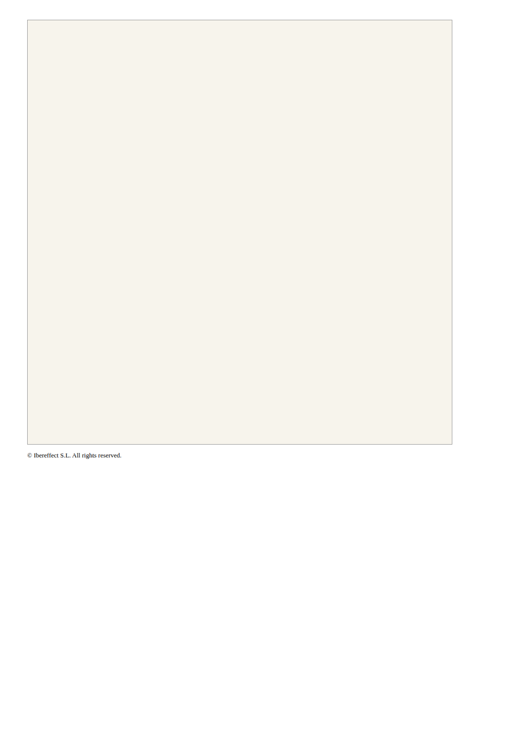© Ibereffect S.L. All rights reserved.